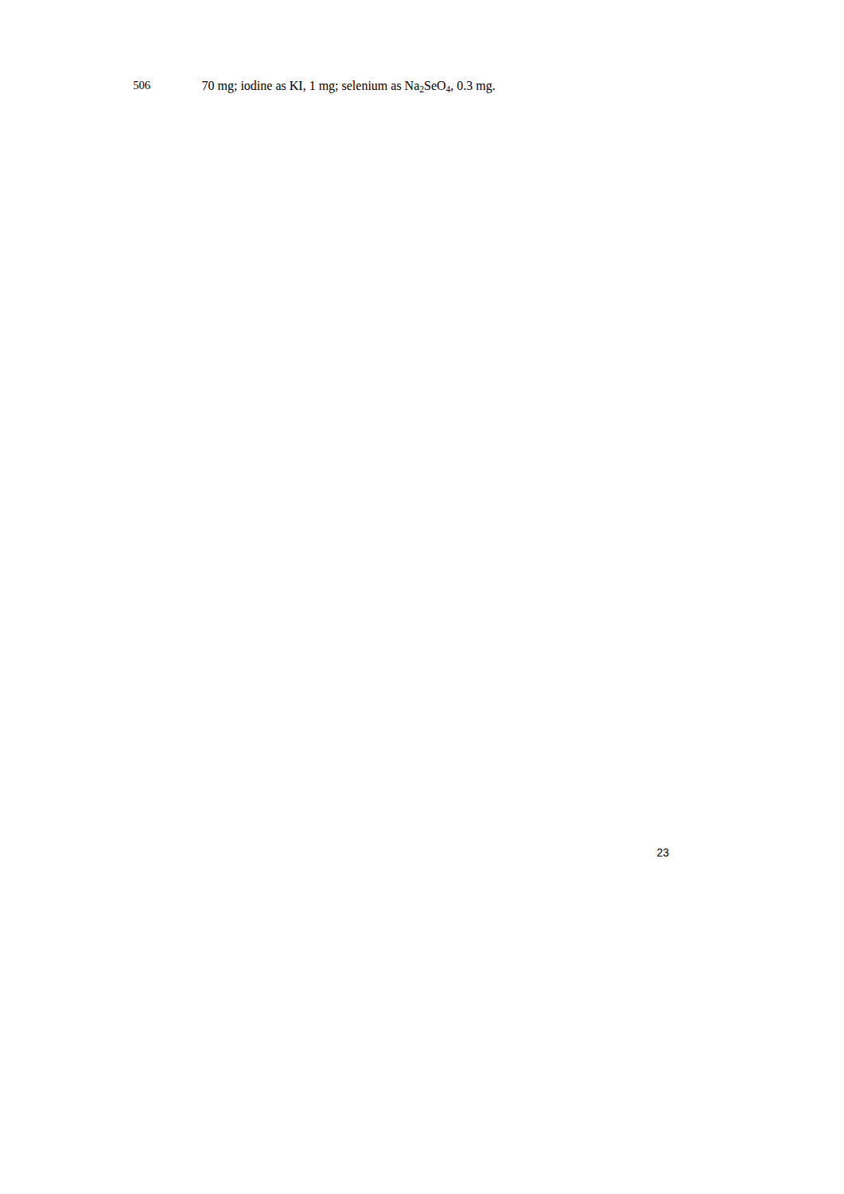50670 mg; iodine as KI, 1 mg; selenium as Na2SeO4, 0.3 mg.
23